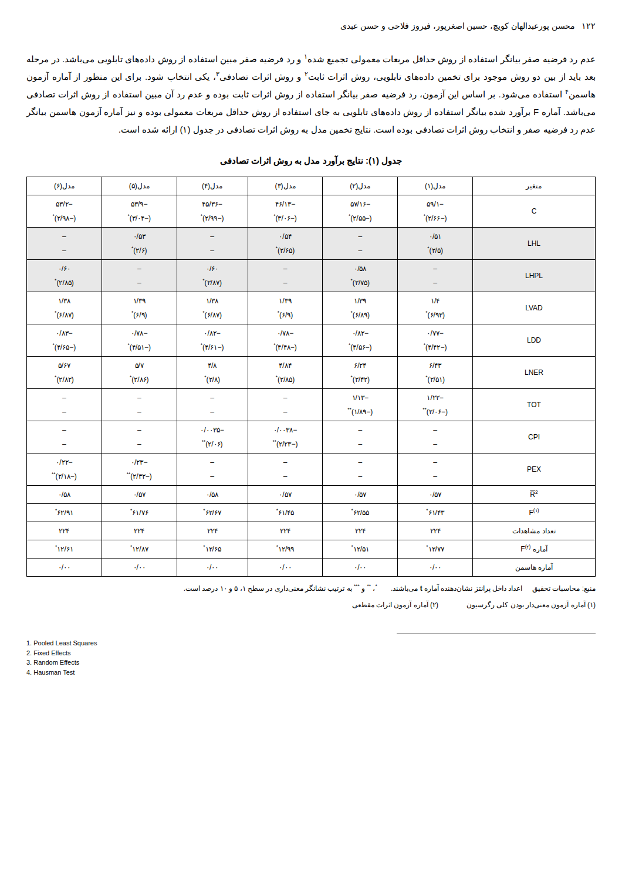۱۲۲ محسن پورعبدالهان کویچ، حسین اصغرپور، فیروز فلاحی و حسن عبدی
عدم رد فرضیه صفر بیانگر استفاده از روش حداقل مربعات معمولی تجمیع شده۱ و رد فرضیه صفر مبین استفاده از روش داده‌های تابلویی می‌باشد. در مرحله بعد باید از بین دو روش موجود برای تخمین داده‌های تابلویی، روش اثرات ثابت۲ و روش اثرات تصادفی۳، یکی انتخاب شود. برای این منظور از آماره آزمون هاسمن۴ استفاده می‌شود. بر اساس این آزمون، رد فرضیه صفر بیانگر استفاده از روش اثرات ثابت بوده و عدم رد آن مبین استفاده از روش اثرات تصادفی می‌باشد. آماره F برآورد شده بیانگر استفاده از روش داده‌های تابلویی به جای استفاده از روش حداقل مربعات معمولی بوده و نیز آماره آزمون هاسمن بیانگر عدم رد فرضیه صفر و انتخاب روش اثرات تصادفی بوده است. نتایج تخمین مدل به روش اثرات تصادفی در جدول (۱) ارائه شده است.
جدول (۱): نتایج برآورد مدل به روش اثرات تصادفی
| متغیر | مدل(۱) | مدل(۲) | مدل(۳) | مدل(۴) | مدل(۵) | مدل(۶) |
| --- | --- | --- | --- | --- | --- | --- |
| C | −۵۹/۱ (−۲/۶۶) * | −۵۷/۱۶ (−۲/۵۵) * | −۴۶/۱۳ (−۳/۰۶) * | −۴۵/۳۶ (−۲/۹۹) * | −۵۳/۹ (−۳/۰۴) * | −۵۳/۲ (−۲/۹۸) * |
| LHL | ۰/۵۱ (۲/۵) * | – – | ۰/۵۴ (۲/۶۵) * | – – | ۰/۵۳ (۲/۶) * | – – |
| LHPL | – – | ۰/۵۸ (۲/۷۵) * | – – | ۰/۶۰ (۲/۸۷) * | – – | ۰/۶۰ (۲/۸۵) * |
| LVAD | ۱/۴ (۶/۹۳) * | ۱/۳۹ (۶/۸۹) * | ۱/۳۹ (۶/۹) * | ۱/۳۸ (۶/۸۷) * | ۱/۳۹ (۶/۹) * | ۱/۳۸ (۶/۸۷) * |
| LDD | −۰/۷۷ (−۴/۴۲) * | −۰/۸۲ (−۴/۵۶) * | −۰/۷۸ (−۴/۴۸) * | −۰/۸۲ (−۴/۶۱) * | −۰/۷۸ (−۴/۵۱) * | −۰/۸۳ (−۴/۶۵) * |
| LNER | ۶/۴۳ (۲/۵۱) * | ۶/۲۴ (۲/۴۲) * | ۴/۸۴ (۲/۸۵) * | ۴/۸ (۲/۸) * | ۵/۷ (۲/۸۶) * | ۵/۶۷ (۲/۸۲) * |
| TOT | −۱/۲۲ (−۲/۰۶) ** | −۱/۱۳ (−۱/۸۹) ** | – – | – – | – – | – – |
| CPI | – – | – – | −۰/۰۰۳۸ (−۲/۲۳) ** | −۰/۰۰۳۵ (۲/۰۶) ** | – – | – – |
| PEX | – – | – – | – – | – – | −۰/۲۳ (−۲/۳۲) ** | −۰/۲۲ (−۲/۱۸) ** |
| R 2 | ۰/۵۷ | ۰/۵۷ | ۰/۵۷ | ۰/۵۸ | ۰/۵۷ | ۰/۵۸ |
| (۱) F | ۶۱/۴۳ * | ۶۲/۵۵ * | ۶۱/۴۵ * | ۶۲/۶۷ * | ۶۱/۷۶ * | ۶۲/۹۱ * |
| تعداد مشاهدات | ۲۲۴ | ۲۲۴ | ۲۲۴ | ۲۲۴ | ۲۲۴ | ۲۲۴ |
| آماره F (۲) | ۱۲/۷۷ * | ۱۲/۵۱ * | ۱۲/۹۹ * | ۱۲/۶۵ * | ۱۲/۸۷ * | ۱۲/۶۱ * |
| آماره هاسمن | ۰/۰۰ | ۰/۰۰ | ۰/۰۰ | ۰/۰۰ | ۰/۰۰ | ۰/۰۰ |
منبع: محاسبات تحقیق اعداد داخل پرانتز نشان‌دهنده آماره t می‌باشند. *، ** و *** به ترتیب نشانگر معنی‌داری در سطح ۱، ۵ و ۱۰ درصد است.
(۱) آماره آزمون معنی‌دار بودن کلی رگرسیون (۲) آماره آزمون اثرات مقطعی
1. Pooled Least Squares
2. Fixed Effects
3. Random Effects
4. Hausman Test